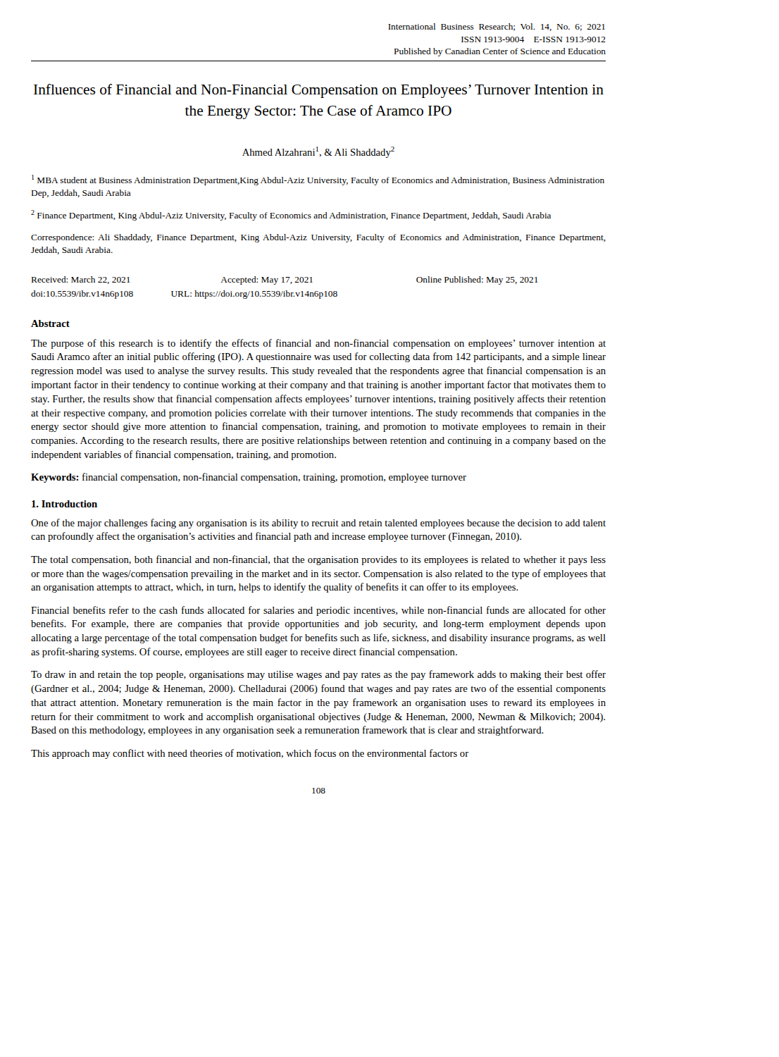International Business Research; Vol. 14, No. 6; 2021
ISSN 1913-9004 E-ISSN 1913-9012
Published by Canadian Center of Science and Education
Influences of Financial and Non-Financial Compensation on Employees’ Turnover Intention in the Energy Sector: The Case of Aramco IPO
Ahmed Alzahrani1, & Ali Shaddady2
1 MBA student at Business Administration Department,King Abdul-Aziz University, Faculty of Economics and Administration, Business Administration Dep, Jeddah, Saudi Arabia
2 Finance Department, King Abdul-Aziz University, Faculty of Economics and Administration, Finance Department, Jeddah, Saudi Arabia
Correspondence: Ali Shaddady, Finance Department, King Abdul-Aziz University, Faculty of Economics and Administration, Finance Department, Jeddah, Saudi Arabia.
| Received: March 22, 2021 | Accepted: May 17, 2021 | Online Published: May 25, 2021 |
doi:10.5539/ibr.v14n6p108URL: https://doi.org/10.5539/ibr.v14n6p108
Abstract
The purpose of this research is to identify the effects of financial and non-financial compensation on employees’ turnover intention at Saudi Aramco after an initial public offering (IPO). A questionnaire was used for collecting data from 142 participants, and a simple linear regression model was used to analyse the survey results. This study revealed that the respondents agree that financial compensation is an important factor in their tendency to continue working at their company and that training is another important factor that motivates them to stay. Further, the results show that financial compensation affects employees’ turnover intentions, training positively affects their retention at their respective company, and promotion policies correlate with their turnover intentions. The study recommends that companies in the energy sector should give more attention to financial compensation, training, and promotion to motivate employees to remain in their companies. According to the research results, there are positive relationships between retention and continuing in a company based on the independent variables of financial compensation, training, and promotion.
Keywords: financial compensation, non-financial compensation, training, promotion, employee turnover
1. Introduction
One of the major challenges facing any organisation is its ability to recruit and retain talented employees because the decision to add talent can profoundly affect the organisation’s activities and financial path and increase employee turnover (Finnegan, 2010).
The total compensation, both financial and non-financial, that the organisation provides to its employees is related to whether it pays less or more than the wages/compensation prevailing in the market and in its sector. Compensation is also related to the type of employees that an organisation attempts to attract, which, in turn, helps to identify the quality of benefits it can offer to its employees.
Financial benefits refer to the cash funds allocated for salaries and periodic incentives, while non-financial funds are allocated for other benefits. For example, there are companies that provide opportunities and job security, and long-term employment depends upon allocating a large percentage of the total compensation budget for benefits such as life, sickness, and disability insurance programs, as well as profit-sharing systems. Of course, employees are still eager to receive direct financial compensation.
To draw in and retain the top people, organisations may utilise wages and pay rates as the pay framework adds to making their best offer (Gardner et al., 2004; Judge & Heneman, 2000). Chelladurai (2006) found that wages and pay rates are two of the essential components that attract attention. Monetary remuneration is the main factor in the pay framework an organisation uses to reward its employees in return for their commitment to work and accomplish organisational objectives (Judge & Heneman, 2000, Newman & Milkovich; 2004). Based on this methodology, employees in any organisation seek a remuneration framework that is clear and straightforward.
This approach may conflict with need theories of motivation, which focus on the environmental factors or
108